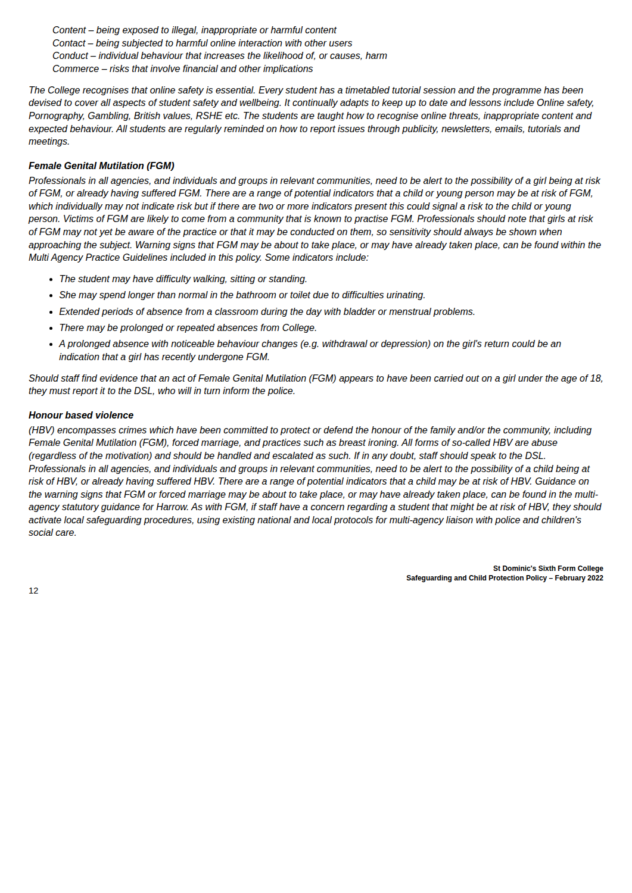Content – being exposed to illegal, inappropriate or harmful content
Contact – being subjected to harmful online interaction with other users
Conduct – individual behaviour that increases the likelihood of, or causes, harm
Commerce – risks that involve financial and other implications
The College recognises that online safety is essential. Every student has a timetabled tutorial session and the programme has been devised to cover all aspects of student safety and wellbeing. It continually adapts to keep up to date and lessons include Online safety, Pornography, Gambling, British values, RSHE etc. The students are taught how to recognise online threats, inappropriate content and expected behaviour. All students are regularly reminded on how to report issues through publicity, newsletters, emails, tutorials and meetings.
Female Genital Mutilation (FGM)
Professionals in all agencies, and individuals and groups in relevant communities, need to be alert to the possibility of a girl being at risk of FGM, or already having suffered FGM. There are a range of potential indicators that a child or young person may be at risk of FGM, which individually may not indicate risk but if there are two or more indicators present this could signal a risk to the child or young person. Victims of FGM are likely to come from a community that is known to practise FGM. Professionals should note that girls at risk of FGM may not yet be aware of the practice or that it may be conducted on them, so sensitivity should always be shown when approaching the subject. Warning signs that FGM may be about to take place, or may have already taken place, can be found within the Multi Agency Practice Guidelines included in this policy. Some indicators include:
The student may have difficulty walking, sitting or standing.
She may spend longer than normal in the bathroom or toilet due to difficulties urinating.
Extended periods of absence from a classroom during the day with bladder or menstrual problems.
There may be prolonged or repeated absences from College.
A prolonged absence with noticeable behaviour changes (e.g. withdrawal or depression) on the girl's return could be an indication that a girl has recently undergone FGM.
Should staff find evidence that an act of Female Genital Mutilation (FGM) appears to have been carried out on a girl under the age of 18, they must report it to the DSL, who will in turn inform the police.
Honour based violence
(HBV) encompasses crimes which have been committed to protect or defend the honour of the family and/or the community, including Female Genital Mutilation (FGM), forced marriage, and practices such as breast ironing. All forms of so-called HBV are abuse (regardless of the motivation) and should be handled and escalated as such. If in any doubt, staff should speak to the DSL. Professionals in all agencies, and individuals and groups in relevant communities, need to be alert to the possibility of a child being at risk of HBV, or already having suffered HBV. There are a range of potential indicators that a child may be at risk of HBV. Guidance on the warning signs that FGM or forced marriage may be about to take place, or may have already taken place, can be found in the multi-agency statutory guidance for Harrow. As with FGM, if staff have a concern regarding a student that might be at risk of HBV, they should activate local safeguarding procedures, using existing national and local protocols for multi-agency liaison with police and children's social care.
St Dominic's Sixth Form College
Safeguarding and Child Protection Policy – February 2022
12